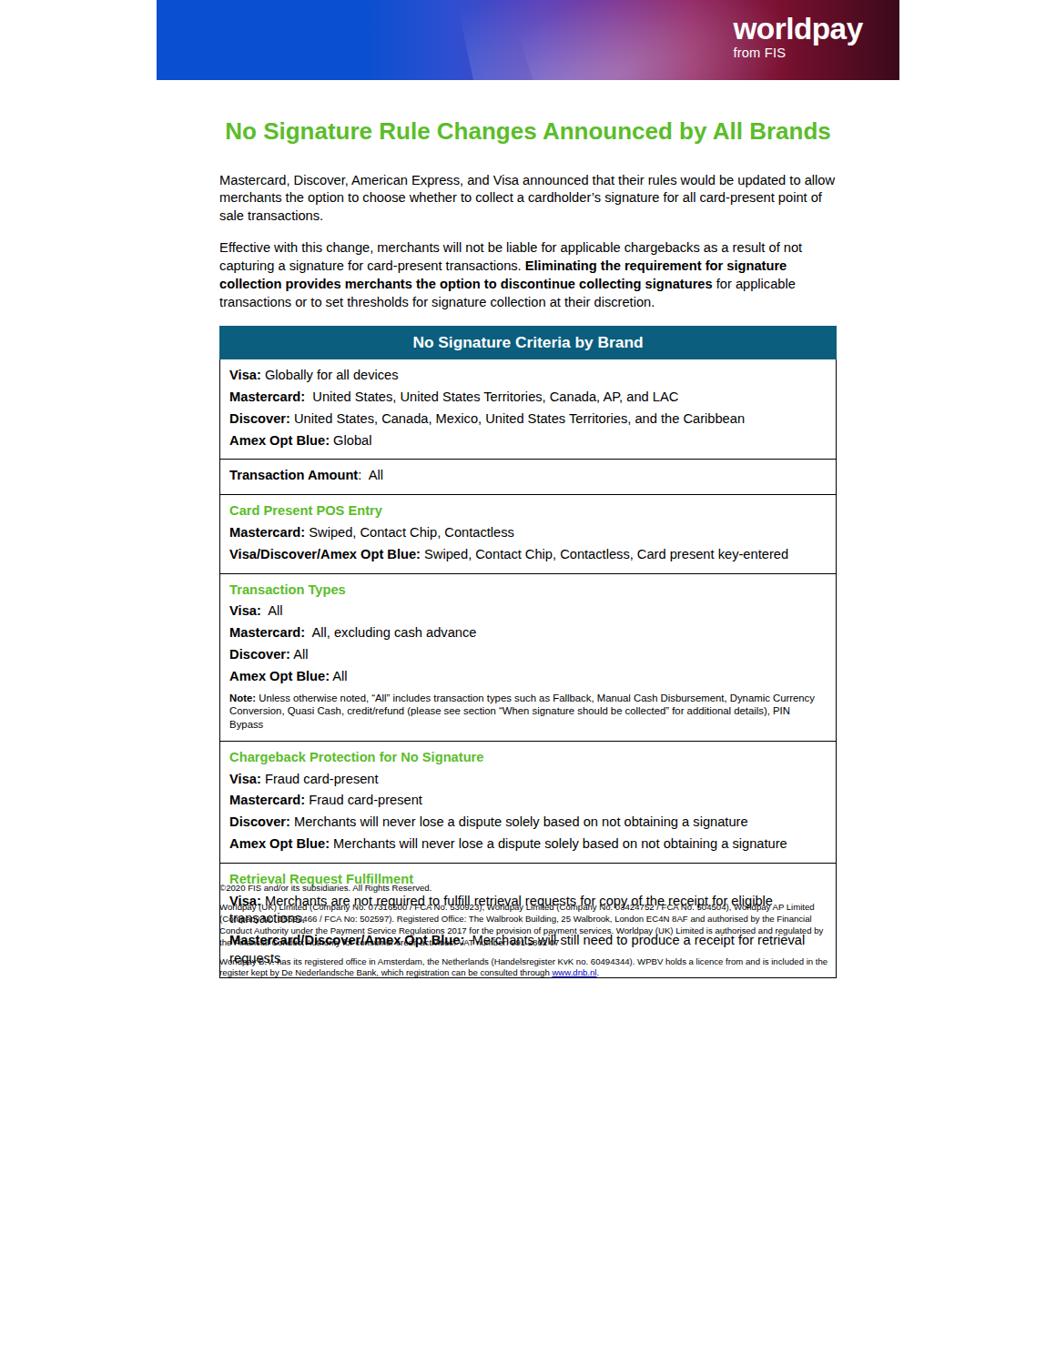worldpay
from FIS
No Signature Rule Changes Announced by All Brands
Mastercard, Discover, American Express, and Visa announced that their rules would be updated to allow merchants the option to choose whether to collect a cardholder’s signature for all card-present point of sale transactions.
Effective with this change, merchants will not be liable for applicable chargebacks as a result of not capturing a signature for card-present transactions. Eliminating the requirement for signature collection provides merchants the option to discontinue collecting signatures for applicable transactions or to set thresholds for signature collection at their discretion.
| No Signature Criteria by Brand |
| --- |
| Visa: Globally for all devices Mastercard: United States, United States Territories, Canada, AP, and LAC Discover: United States, Canada, Mexico, United States Territories, and the Caribbean Amex Opt Blue: Global |
| Transaction Amount : All |
| Card Present POS Entry Mastercard: Swiped, Contact Chip, Contactless Visa/Discover/Amex Opt Blue: Swiped, Contact Chip, Contactless, Card present key-entered |
| Transaction Types Visa: All Mastercard: All, excluding cash advance Discover: All Amex Opt Blue: All Note: Unless otherwise noted, “All” includes transaction types such as Fallback, Manual Cash Disbursement, Dynamic Currency Conversion, Quasi Cash, credit/refund (please see section “When signature should be collected” for additional details), PIN Bypass |
| Chargeback Protection for No Signature Visa: Fraud card-present Mastercard: Fraud card-present Discover: Merchants will never lose a dispute solely based on not obtaining a signature Amex Opt Blue: Merchants will never lose a dispute solely based on not obtaining a signature |
| Retrieval Request Fulfillment Visa: Merchants are not required to fulfill retrieval requests for copy of the receipt for eligible transactions. Mastercard/Discover/Amex Opt Blue: Merchants will still need to produce a receipt for retrieval requests |
©2020 FIS and/or its subsidiaries. All Rights Reserved.
Worldpay (UK) Limited (Company No. 07316500 / FCA No. 530923), Worldpay Limited (Company No. 03424752 / FCA No. 504504), Worldpay AP Limited (Company No: 05593466 / FCA No: 502597). Registered Office: The Walbrook Building, 25 Walbrook, London EC4N 8AF and authorised by the Financial Conduct Authority under the Payment Service Regulations 2017 for the provision of payment services. Worldpay (UK) Limited is authorised and regulated by the Financial Conduct Authority for consumer credit activities. VAT number: 991 2802 07
Worldpay B.V. has its registered office in Amsterdam, the Netherlands (Handelsregister KvK no. 60494344). WPBV holds a licence from and is included in the register kept by De Nederlandsche Bank, which registration can be consulted through www.dnb.nl.